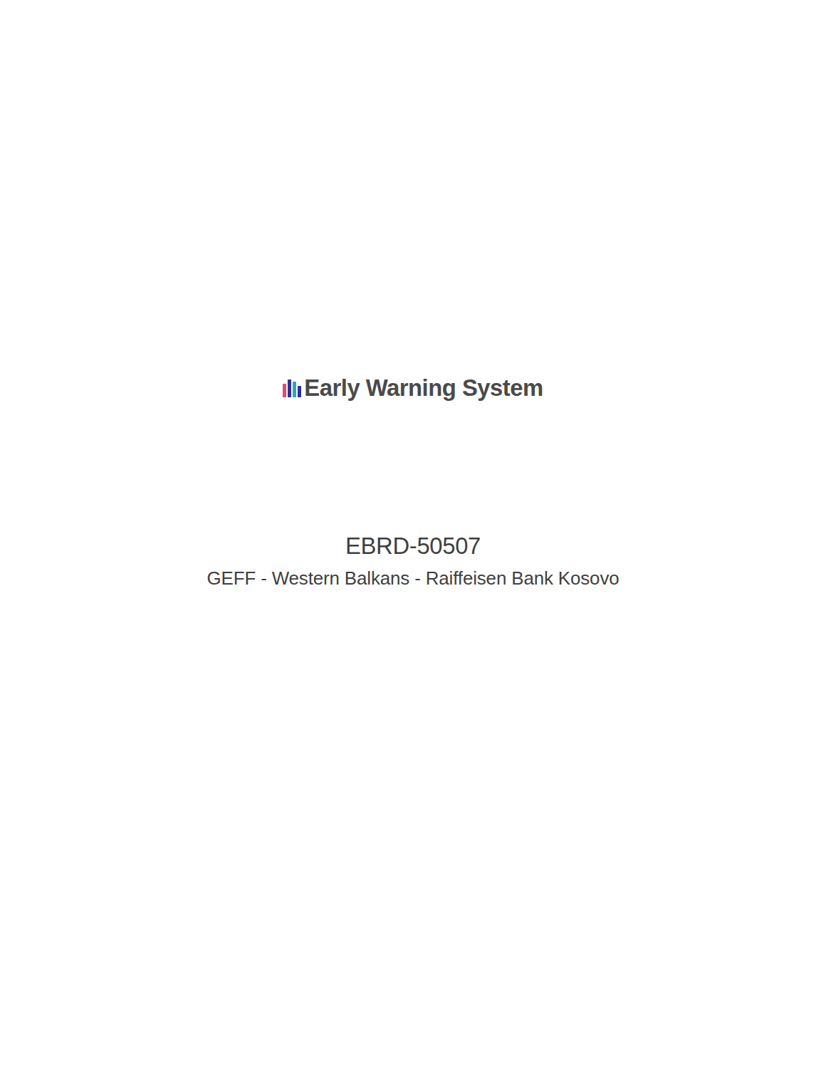Early Warning System
EBRD-50507
GEFF - Western Balkans - Raiffeisen Bank Kosovo